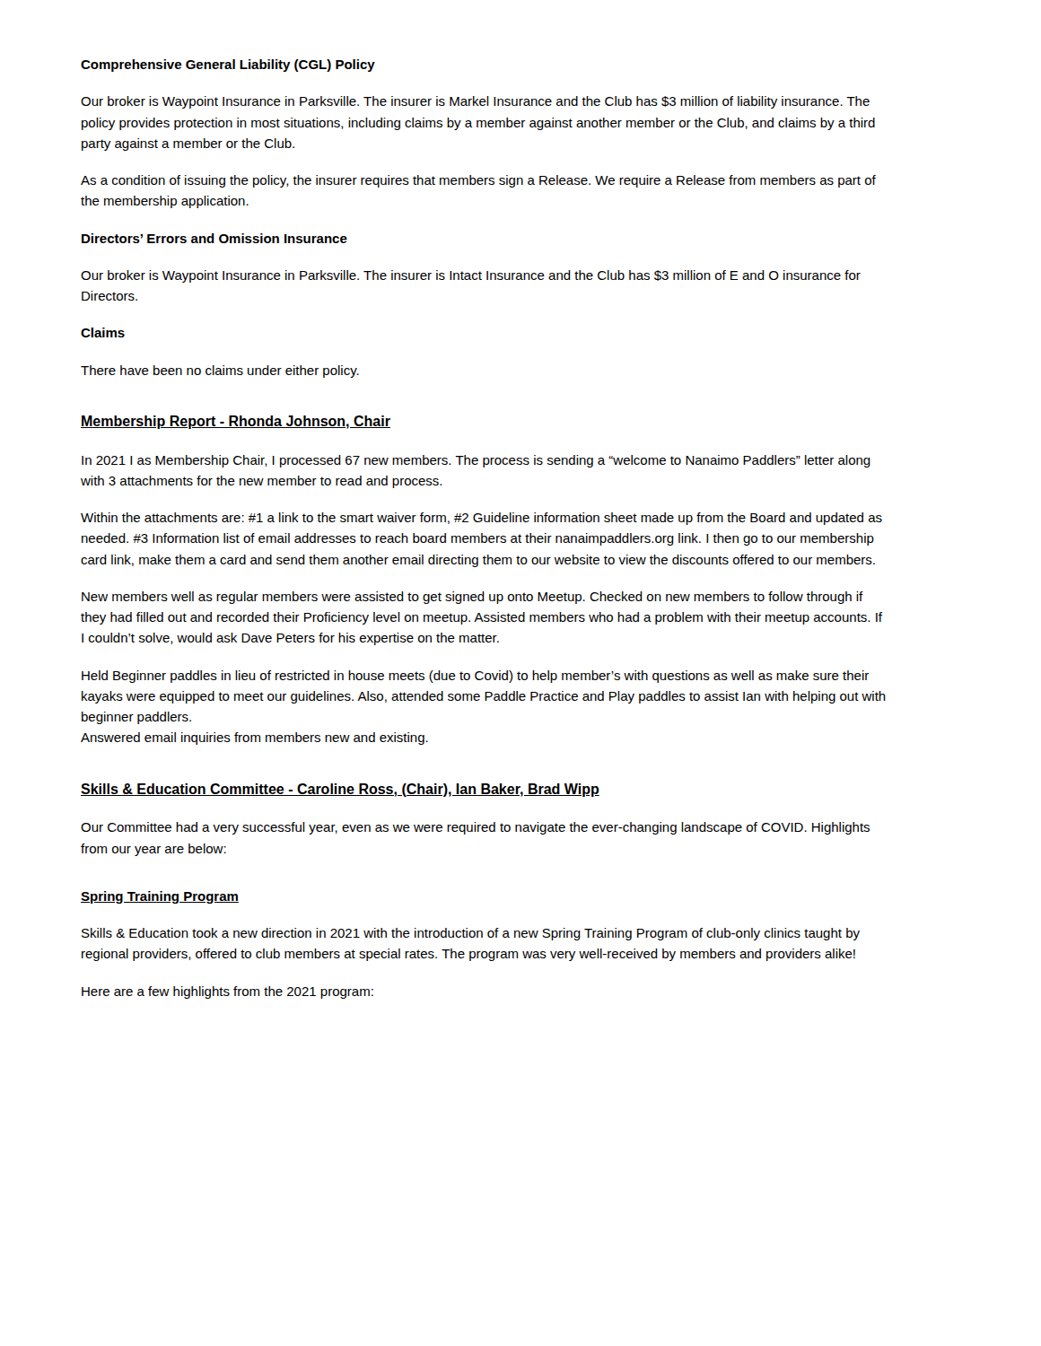Comprehensive General Liability (CGL) Policy
Our broker is Waypoint Insurance in Parksville. The insurer is Markel Insurance and the Club has $3 million of liability insurance. The policy provides protection in most situations, including claims by a member against another member or the Club, and claims by a third party against a member or the Club.
As a condition of issuing the policy, the insurer requires that members sign a Release. We require a Release from members as part of the membership application.
Directors’ Errors and Omission Insurance
Our broker is Waypoint Insurance in Parksville. The insurer is Intact Insurance and the Club has $3 million of E and O insurance for Directors.
Claims
There have been no claims under either policy.
Membership Report - Rhonda Johnson, Chair
In 2021 I as Membership Chair, I processed 67 new members. The process is sending a “welcome to Nanaimo Paddlers” letter along with 3 attachments for the new member to read and process.
Within the attachments are: #1 a link to the smart waiver form, #2 Guideline information sheet made up from the Board and updated as needed. #3 Information list of email addresses to reach board members at their nanaimpaddlers.org link. I then go to our membership card link, make them a card and send them another email directing them to our website to view the discounts offered to our members.
New members well as regular members were assisted to get signed up onto Meetup. Checked on new members to follow through if they had filled out and recorded their Proficiency level on meetup. Assisted members who had a problem with their meetup accounts. If I couldn’t solve, would ask Dave Peters for his expertise on the matter.
Held Beginner paddles in lieu of restricted in house meets (due to Covid) to help member’s with questions as well as make sure their kayaks were equipped to meet our guidelines. Also, attended some Paddle Practice and Play paddles to assist Ian with helping out with beginner paddlers.
Answered email inquiries from members new and existing.
Skills & Education Committee - Caroline Ross, (Chair), Ian Baker, Brad Wipp
Our Committee had a very successful year, even as we were required to navigate the ever-changing landscape of COVID. Highlights from our year are below:
Spring Training Program
Skills & Education took a new direction in 2021 with the introduction of a new Spring Training Program of club-only clinics taught by regional providers, offered to club members at special rates. The program was very well-received by members and providers alike!
Here are a few highlights from the 2021 program: